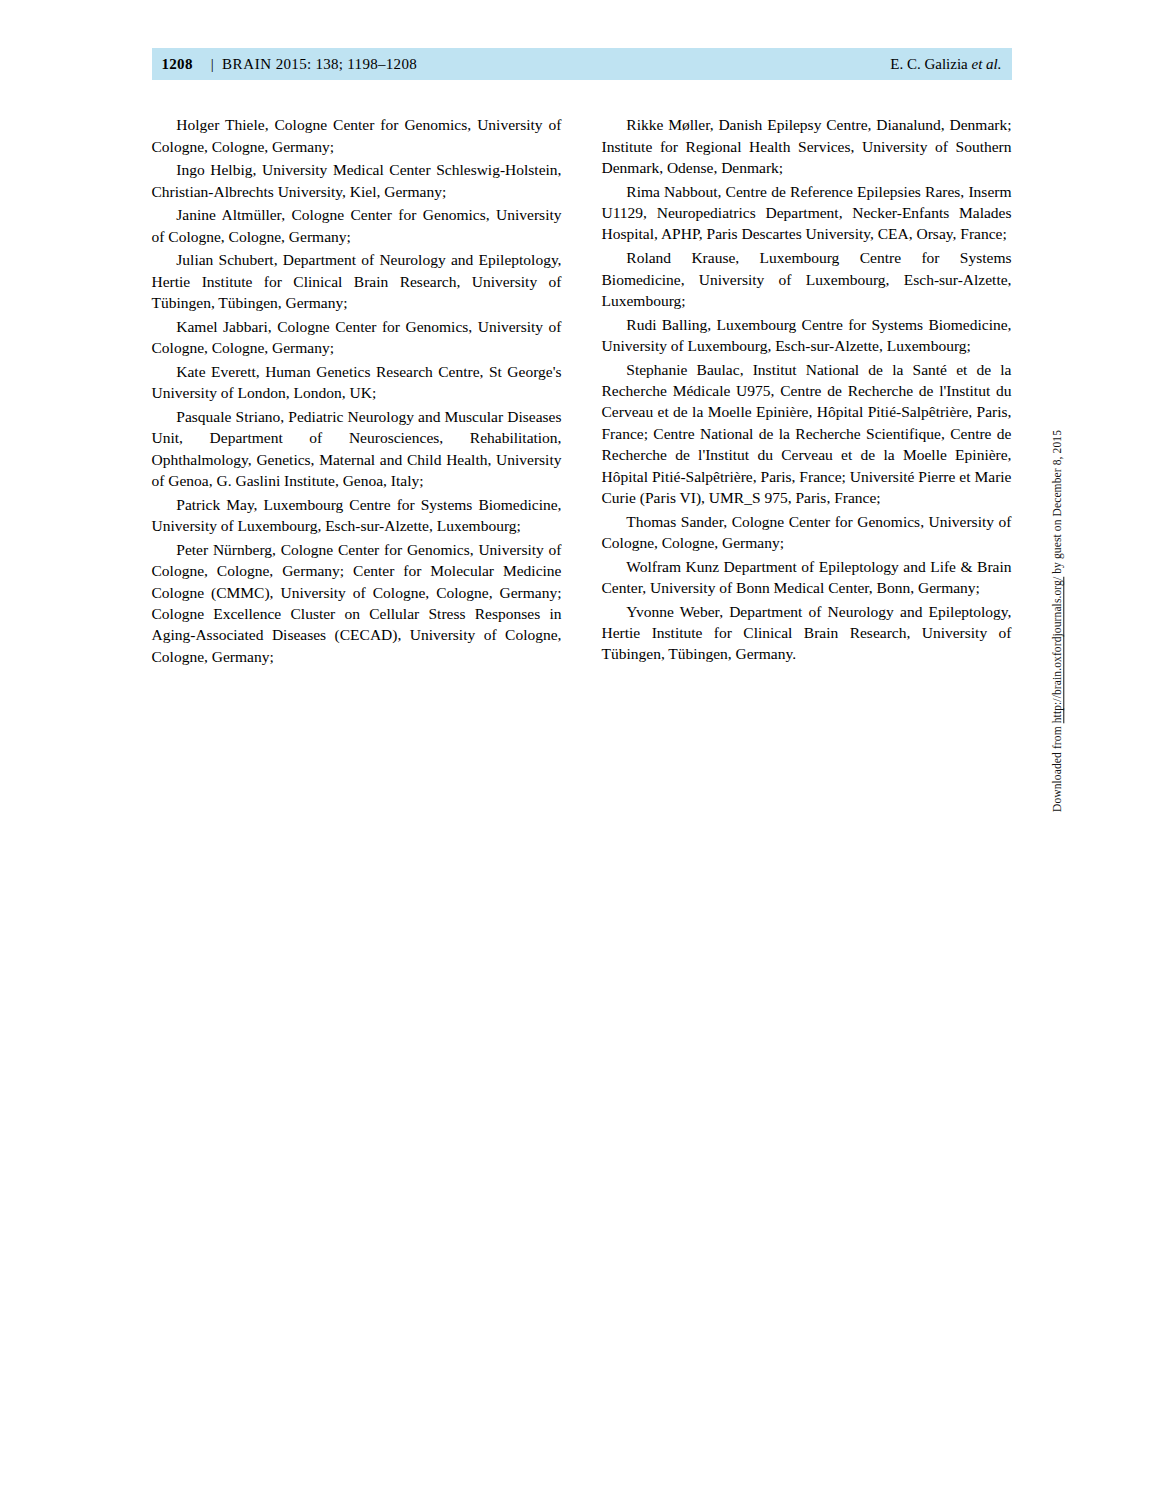1208|BRAIN 2015: 138; 1198–1208
E. C. Galizia et al.
Holger Thiele, Cologne Center for Genomics, University of Cologne, Cologne, Germany;
Ingo Helbig, University Medical Center Schleswig-Holstein, Christian-Albrechts University, Kiel, Germany;
Janine Altmüller, Cologne Center for Genomics, University of Cologne, Cologne, Germany;
Julian Schubert, Department of Neurology and Epileptology, Hertie Institute for Clinical Brain Research, University of Tübingen, Tübingen, Germany;
Kamel Jabbari, Cologne Center for Genomics, University of Cologne, Cologne, Germany;
Kate Everett, Human Genetics Research Centre, St George's University of London, London, UK;
Pasquale Striano, Pediatric Neurology and Muscular Diseases Unit, Department of Neurosciences, Rehabilitation, Ophthalmology, Genetics, Maternal and Child Health, University of Genoa, G. Gaslini Institute, Genoa, Italy;
Patrick May, Luxembourg Centre for Systems Biomedicine, University of Luxembourg, Esch-sur-Alzette, Luxembourg;
Peter Nürnberg, Cologne Center for Genomics, University of Cologne, Cologne, Germany; Center for Molecular Medicine Cologne (CMMC), University of Cologne, Cologne, Germany; Cologne Excellence Cluster on Cellular Stress Responses in Aging-Associated Diseases (CECAD), University of Cologne, Cologne, Germany;
Rikke Møller, Danish Epilepsy Centre, Dianalund, Denmark; Institute for Regional Health Services, University of Southern Denmark, Odense, Denmark;
Rima Nabbout, Centre de Reference Epilepsies Rares, Inserm U1129, Neuropediatrics Department, Necker-Enfants Malades Hospital, APHP, Paris Descartes University, CEA, Orsay, France;
Roland Krause, Luxembourg Centre for Systems Biomedicine, University of Luxembourg, Esch-sur-Alzette, Luxembourg;
Rudi Balling, Luxembourg Centre for Systems Biomedicine, University of Luxembourg, Esch-sur-Alzette, Luxembourg;
Stephanie Baulac, Institut National de la Santé et de la Recherche Médicale U975, Centre de Recherche de l'Institut du Cerveau et de la Moelle Epinière, Hôpital Pitié-Salpêtrière, Paris, France; Centre National de la Recherche Scientifique, Centre de Recherche de l'Institut du Cerveau et de la Moelle Epinière, Hôpital Pitié-Salpêtrière, Paris, France; Université Pierre et Marie Curie (Paris VI), UMR_S 975, Paris, France;
Thomas Sander, Cologne Center for Genomics, University of Cologne, Cologne, Germany;
Wolfram Kunz Department of Epileptology and Life & Brain Center, University of Bonn Medical Center, Bonn, Germany;
Yvonne Weber, Department of Neurology and Epileptology, Hertie Institute for Clinical Brain Research, University of Tübingen, Tübingen, Germany.
Downloaded from http://brain.oxfordjournals.org/ by guest on December 8, 2015